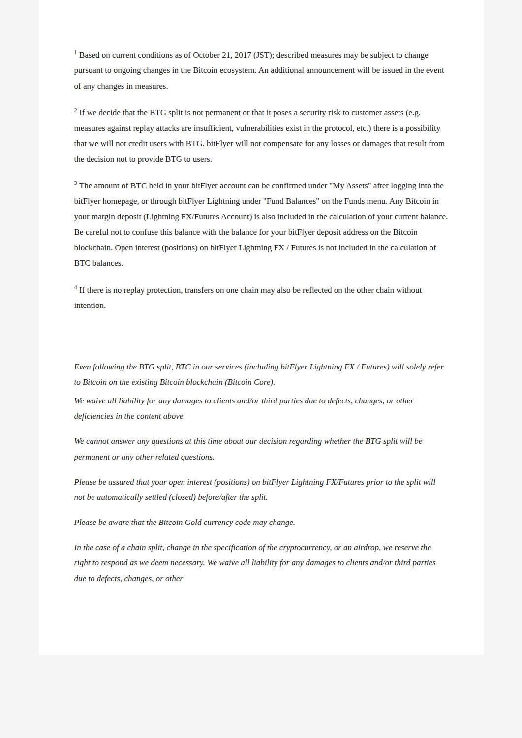1Based on current conditions as of October 21, 2017 (JST); described measures may be subject to change pursuant to ongoing changes in the Bitcoin ecosystem. An additional announcement will be issued in the event of any changes in measures.
2If we decide that the BTG split is not permanent or that it poses a security risk to customer assets (e.g. measures against replay attacks are insufficient, vulnerabilities exist in the protocol, etc.) there is a possibility that we will not credit users with BTG. bitFlyer will not compensate for any losses or damages that result from the decision not to provide BTG to users.
3The amount of BTC held in your bitFlyer account can be confirmed under "My Assets" after logging into the bitFlyer homepage, or through bitFlyer Lightning under "Fund Balances" on the Funds menu. Any Bitcoin in your margin deposit (Lightning FX/Futures Account) is also included in the calculation of your current balance. Be careful not to confuse this balance with the balance for your bitFlyer deposit address on the Bitcoin blockchain. Open interest (positions) on bitFlyer Lightning FX / Futures is not included in the calculation of BTC balances.
4If there is no replay protection, transfers on one chain may also be reflected on the other chain without intention.
Even following the BTG split, BTC in our services (including bitFlyer Lightning FX / Futures) will solely refer to Bitcoin on the existing Bitcoin blockchain (Bitcoin Core).
We waive all liability for any damages to clients and/or third parties due to defects, changes, or other deficiencies in the content above.
We cannot answer any questions at this time about our decision regarding whether the BTG split will be permanent or any other related questions.
Please be assured that your open interest (positions) on bitFlyer Lightning FX/Futures prior to the split will not be automatically settled (closed) before/after the split.
Please be aware that the Bitcoin Gold currency code may change.
In the case of a chain split, change in the specification of the cryptocurrency, or an airdrop, we reserve the right to respond as we deem necessary. We waive all liability for any damages to clients and/or third parties due to defects, changes, or other